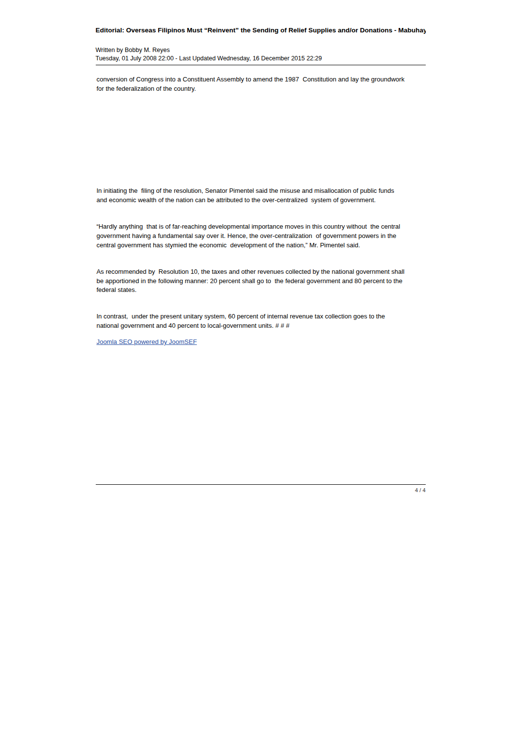Editorial: Overseas Filipinos Must “Reinvent” the Sending of Relief Supplies and/or Donations - MabuhayRadio
Written by Bobby M. Reyes
Tuesday, 01 July 2008 22:00 - Last Updated Wednesday, 16 December 2015 22:29
conversion of Congress into a Constituent Assembly to amend the 1987 Constitution and lay the groundwork for the federalization of the country.
In initiating the filing of the resolution, Senator Pimentel said the misuse and misallocation of public funds and economic wealth of the nation can be attributed to the over-centralized system of government.
“Hardly anything that is of far-reaching developmental importance moves in this country without the central government having a fundamental say over it. Hence, the over-centralization of government powers in the central government has stymied the economic development of the nation,” Mr. Pimentel said.
As recommended by Resolution 10, the taxes and other revenues collected by the national government shall be apportioned in the following manner: 20 percent shall go to the federal government and 80 percent to the federal states.
In contrast, under the present unitary system, 60 percent of internal revenue tax collection goes to the national government and 40 percent to local-government units. # # #
Joomla SEO powered by JoomSEF
4 / 4